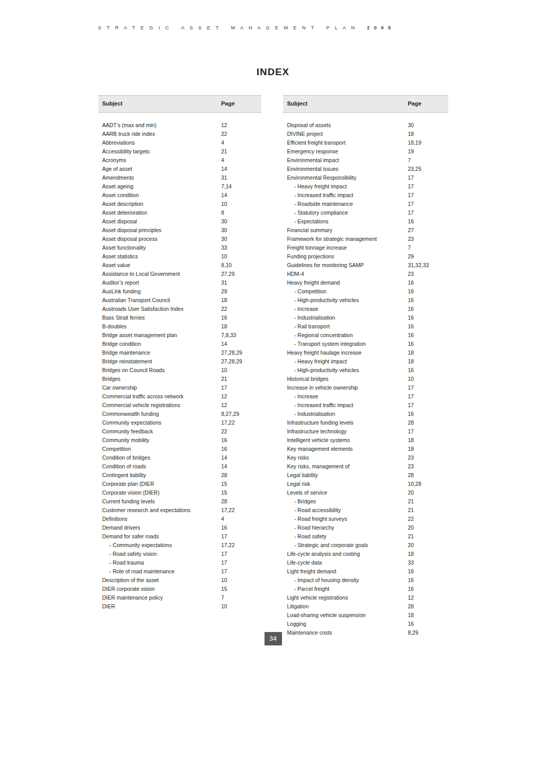S T R A T E G I C A S S E T M A N A G E M E N T P L A N 2 0 0 5
INDEX
| Subject | Page | | Subject | Page |
| --- | --- | --- | --- | --- |
| AADT’s (max and min) | 12 | | Disposal of assets | 30 |
| AARB truck ride index | 22 | | DIVINE project | 18 |
| Abbreviations | 4 | | Efficient freight transport | 18,19 |
| Accessibility targets | 21 | | Emergency response | 19 |
| Acronyms | 4 | | Environmental impact | 7 |
| Age of asset | 14 | | Environmental issues | 23,25 |
| Amendments | 31 | | Environmental Responsibility | 17 |
| Asset ageing | 7,14 | | - Heavy freight impact | 17 |
| Asset condition | 14 | | - Increased traffic impact | 17 |
| Asset description | 10 | | - Roadside maintenance | 17 |
| Asset deterioration | 8 | | - Statutory compliance | 17 |
| Asset disposal | 30 | | - Expectations | 16 |
| Asset disposal principles | 30 | | Financial summary | 27 |
| Asset disposal process | 30 | | Framework for strategic management | 23 |
| Asset functionality | 33 | | Freight tonnage increase | 7 |
| Asset statistics | 10 | | Funding projections | 29 |
| Asset value | 8,10 | | Guidelines for monitoring SAMP | 31,32,33 |
| Assistance to Local Government | 27,29 | | HDM-4 | 23 |
| Auditor’s report | 31 | | Heavy freight demand | 16 |
| AusLink funding | 29 | | - Competition | 16 |
| Australian Transport Council | 18 | | - High-productivity vehicles | 16 |
| Austroads User Satisfaction Index | 22 | | - Increase | 16 |
| Bass Strait ferries | 16 | | - Industrialisation | 16 |
| B-doubles | 18 | | - Rail transport | 16 |
| Bridge asset management plan | 7,8,33 | | - Regional concentration | 16 |
| Bridge condition | 14 | | - Transport system integration | 16 |
| Bridge maintenance | 27,28,29 | | Heavy freight haulage increase | 18 |
| Bridge reinstatement | 27,28,29 | | - Heavy freight impact | 18 |
| Bridges on Council Roads | 10 | | - High-productivity vehicles | 16 |
| Bridges | 21 | | Historical bridges | 10 |
| Car ownership | 17 | | Increase in vehicle ownership | 17 |
| Commercial traffic across network | 12 | | - Increase | 17 |
| Commercial vehicle registrations | 12 | | - Increased traffic impact | 17 |
| Commonwealth funding | 8,27,29 | | - Industrialisation | 16 |
| Community expectations | 17,22 | | Infrastructure funding levels | 28 |
| Community feedback | 22 | | Infrastructure technology | 17 |
| Community mobility | 16 | | Intelligent vehicle systems | 18 |
| Competition | 16 | | Key management elements | 18 |
| Condition of bridges | 14 | | Key risks | 23 |
| Condition of roads | 14 | | Key risks, management of | 23 |
| Contingent liability | 28 | | Legal liability | 28 |
| Corporate plan (DIER | 15 | | Legal risk | 10,28 |
| Corporate vision (DIER) | 15 | | Levels of service | 20 |
| Current funding levels | 28 | | - Bridges | 21 |
| Customer research and expectations | 17,22 | | - Road accessibility | 21 |
| Definitions | 4 | | - Road freight surveys | 22 |
| Demand drivers | 16 | | - Road hierarchy | 20 |
| Demand for safer roads | 17 | | - Road safety | 21 |
| - Community expectations | 17,22 | | - Strategic and corporate goals | 20 |
| - Road safety vision | 17 | | Life-cycle analysis and costing | 18 |
| - Road trauma | 17 | | Life-cycle data | 33 |
| - Role of road maintenance | 17 | | Light freight demand | 16 |
| Description of the asset | 10 | | - Impact of housing density | 16 |
| DIER corporate vision | 15 | | - Parcel freight | 16 |
| DIER maintenance policy | 7 | | Light vehicle registrations | 12 |
| DIER | 10 | | Litigation | 28 |
| | | | Load-sharing vehicle suspension | 18 |
| | | | Logging | 16 |
| | | | Maintenance costs | 8,29 |
34